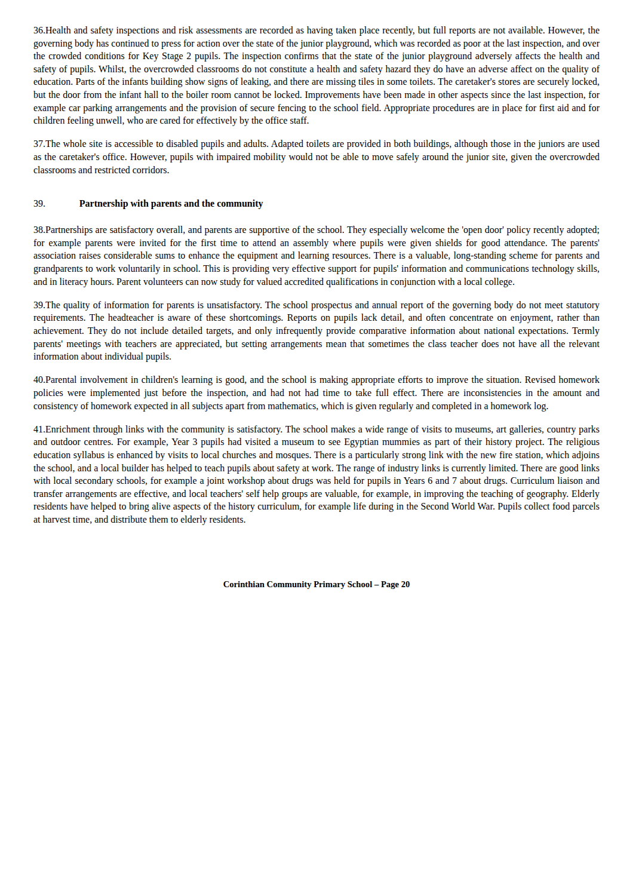36.Health and safety inspections and risk assessments are recorded as having taken place recently, but full reports are not available. However, the governing body has continued to press for action over the state of the junior playground, which was recorded as poor at the last inspection, and over the crowded conditions for Key Stage 2 pupils. The inspection confirms that the state of the junior playground adversely affects the health and safety of pupils. Whilst, the overcrowded classrooms do not constitute a health and safety hazard they do have an adverse affect on the quality of education. Parts of the infants building show signs of leaking, and there are missing tiles in some toilets. The caretaker's stores are securely locked, but the door from the infant hall to the boiler room cannot be locked. Improvements have been made in other aspects since the last inspection, for example car parking arrangements and the provision of secure fencing to the school field. Appropriate procedures are in place for first aid and for children feeling unwell, who are cared for effectively by the office staff.
37.The whole site is accessible to disabled pupils and adults. Adapted toilets are provided in both buildings, although those in the juniors are used as the caretaker's office. However, pupils with impaired mobility would not be able to move safely around the junior site, given the overcrowded classrooms and restricted corridors.
39. Partnership with parents and the community
38.Partnerships are satisfactory overall, and parents are supportive of the school. They especially welcome the 'open door' policy recently adopted; for example parents were invited for the first time to attend an assembly where pupils were given shields for good attendance. The parents' association raises considerable sums to enhance the equipment and learning resources. There is a valuable, long-standing scheme for parents and grandparents to work voluntarily in school. This is providing very effective support for pupils' information and communications technology skills, and in literacy hours. Parent volunteers can now study for valued accredited qualifications in conjunction with a local college.
39.The quality of information for parents is unsatisfactory. The school prospectus and annual report of the governing body do not meet statutory requirements. The headteacher is aware of these shortcomings. Reports on pupils lack detail, and often concentrate on enjoyment, rather than achievement. They do not include detailed targets, and only infrequently provide comparative information about national expectations. Termly parents' meetings with teachers are appreciated, but setting arrangements mean that sometimes the class teacher does not have all the relevant information about individual pupils.
40.Parental involvement in children's learning is good, and the school is making appropriate efforts to improve the situation. Revised homework policies were implemented just before the inspection, and had not had time to take full effect. There are inconsistencies in the amount and consistency of homework expected in all subjects apart from mathematics, which is given regularly and completed in a homework log.
41.Enrichment through links with the community is satisfactory. The school makes a wide range of visits to museums, art galleries, country parks and outdoor centres. For example, Year 3 pupils had visited a museum to see Egyptian mummies as part of their history project. The religious education syllabus is enhanced by visits to local churches and mosques. There is a particularly strong link with the new fire station, which adjoins the school, and a local builder has helped to teach pupils about safety at work. The range of industry links is currently limited. There are good links with local secondary schools, for example a joint workshop about drugs was held for pupils in Years 6 and 7 about drugs. Curriculum liaison and transfer arrangements are effective, and local teachers' self help groups are valuable, for example, in improving the teaching of geography. Elderly residents have helped to bring alive aspects of the history curriculum, for example life during in the Second World War. Pupils collect food parcels at harvest time, and distribute them to elderly residents.
Corinthian Community Primary School – Page 20